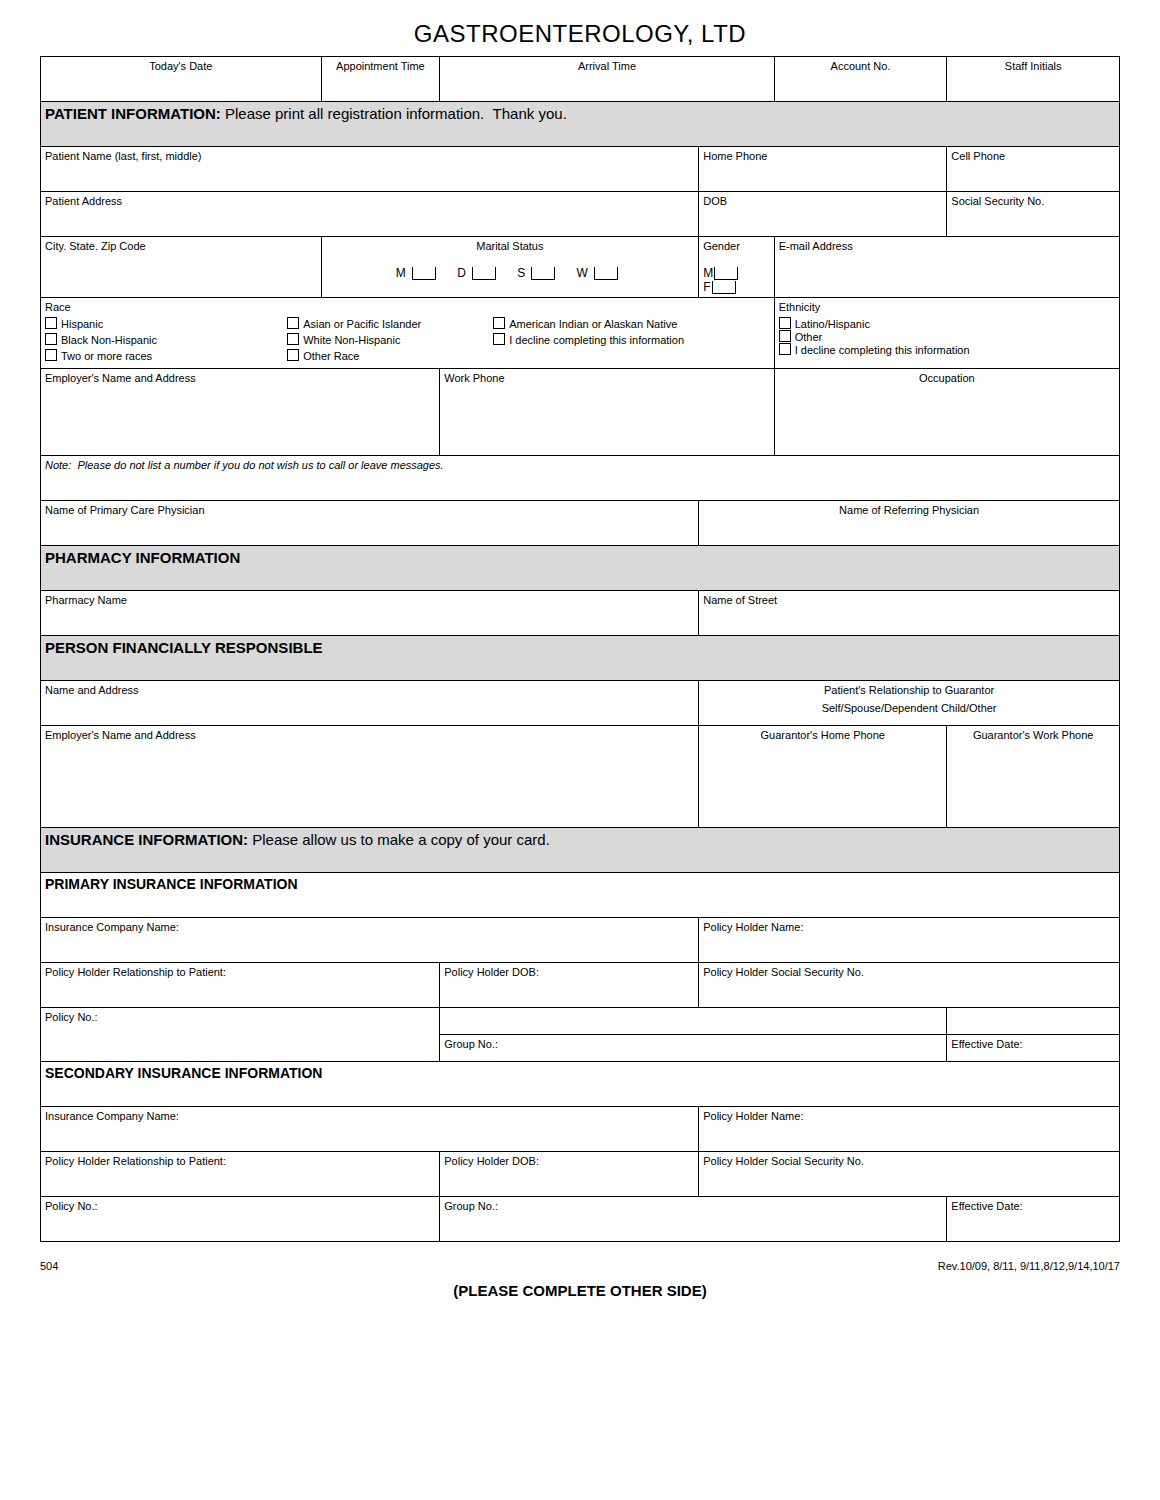GASTROENTEROLOGY, LTD
| Today's Date | Appointment Time | Arrival Time | Account No. | Staff Initials |
| PATIENT INFORMATION: Please print all registration information. Thank you. |
| Patient Name (last, first, middle) | Home Phone | Cell Phone |
| Patient Address | DOB | Social Security No. |
| City. State. Zip Code | Marital Status M D S W | Gender M F | E-mail Address |
| Race Hispanic Black Non-Hispanic Two or more races Asian or Pacific Islander White Non-Hispanic Other Race American Indian or Alaskan Native I decline completing this information | Ethnicity Latino/Hispanic Other I decline completing this information |
| Employer's Name and Address | Work Phone | Occupation |
| Note: Please do not list a number if you do not wish us to call or leave messages. |
| Name of Primary Care Physician | Name of Referring Physician |
| PHARMACY INFORMATION |
| Pharmacy Name | Name of Street |
| PERSON FINANCIALLY RESPONSIBLE |
| Name and Address | Patient's Relationship to Guarantor Self/Spouse/Dependent Child/Other |
| Employer's Name and Address | Guarantor's Home Phone | Guarantor's Work Phone |
| INSURANCE INFORMATION: Please allow us to make a copy of your card. |
| PRIMARY INSURANCE INFORMATION |
| Insurance Company Name: | Policy Holder Name: |
| Policy Holder Relationship to Patient: | Policy Holder DOB: | Policy Holder Social Security No. |
| Policy No.: | Group No.: | Effective Date: |
| SECONDARY INSURANCE INFORMATION |
| Insurance Company Name: | Policy Holder Name: |
| Policy Holder Relationship to Patient: | Policy Holder DOB: | Policy Holder Social Security No. |
| Policy No.: | Group No.: | Effective Date: |
504
Rev.10/09, 8/11, 9/11,8/12,9/14,10/17
(PLEASE COMPLETE OTHER SIDE)